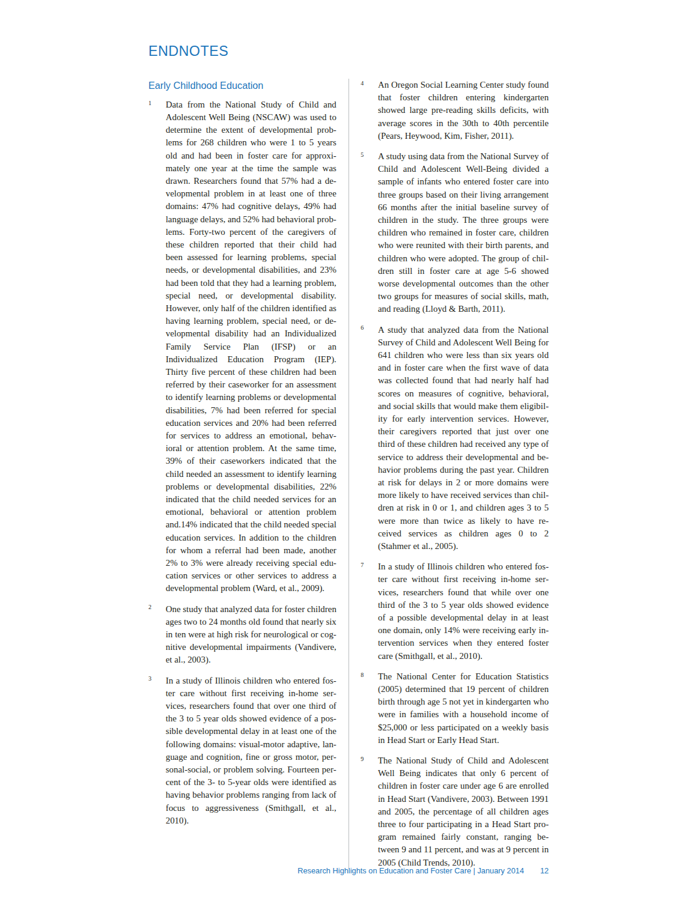ENDNOTES
Early Childhood Education
Data from the National Study of Child and Adolescent Well Being (NSCAW) was used to determine the extent of developmental problems for 268 children who were 1 to 5 years old and had been in foster care for approximately one year at the time the sample was drawn. Researchers found that 57% had a developmental problem in at least one of three domains: 47% had cognitive delays, 49% had language delays, and 52% had behavioral problems. Forty-two percent of the caregivers of these children reported that their child had been assessed for learning problems, special needs, or developmental disabilities, and 23% had been told that they had a learning problem, special need, or developmental disability. However, only half of the children identified as having learning problem, special need, or developmental disability had an Individualized Family Service Plan (IFSP) or an Individualized Education Program (IEP). Thirty five percent of these children had been referred by their caseworker for an assessment to identify learning problems or developmental disabilities, 7% had been referred for special education services and 20% had been referred for services to address an emotional, behavioral or attention problem. At the same time, 39% of their caseworkers indicated that the child needed an assessment to identify learning problems or developmental disabilities, 22% indicated that the child needed services for an emotional, behavioral or attention problem and.14% indicated that the child needed special education services. In addition to the children for whom a referral had been made, another 2% to 3% were already receiving special education services or other services to address a developmental problem (Ward, et al., 2009).
One study that analyzed data for foster children ages two to 24 months old found that nearly six in ten were at high risk for neurological or cognitive developmental impairments (Vandivere, et al., 2003).
In a study of Illinois children who entered foster care without first receiving in-home services, researchers found that over one third of the 3 to 5 year olds showed evidence of a possible developmental delay in at least one of the following domains: visual-motor adaptive, language and cognition, fine or gross motor, personal-social, or problem solving. Fourteen percent of the 3- to 5-year olds were identified as having behavior problems ranging from lack of focus to aggressiveness (Smithgall, et al., 2010).
An Oregon Social Learning Center study found that foster children entering kindergarten showed large pre-reading skills deficits, with average scores in the 30th to 40th percentile (Pears, Heywood, Kim, Fisher, 2011).
A study using data from the National Survey of Child and Adolescent Well-Being divided a sample of infants who entered foster care into three groups based on their living arrangement 66 months after the initial baseline survey of children in the study. The three groups were children who remained in foster care, children who were reunited with their birth parents, and children who were adopted. The group of children still in foster care at age 5-6 showed worse developmental outcomes than the other two groups for measures of social skills, math, and reading (Lloyd & Barth, 2011).
A study that analyzed data from the National Survey of Child and Adolescent Well Being for 641 children who were less than six years old and in foster care when the first wave of data was collected found that had nearly half had scores on measures of cognitive, behavioral, and social skills that would make them eligibility for early intervention services. However, their caregivers reported that just over one third of these children had received any type of service to address their developmental and behavior problems during the past year. Children at risk for delays in 2 or more domains were more likely to have received services than children at risk in 0 or 1, and children ages 3 to 5 were more than twice as likely to have received services as children ages 0 to 2 (Stahmer et al., 2005).
In a study of Illinois children who entered foster care without first receiving in-home services, researchers found that while over one third of the 3 to 5 year olds showed evidence of a possible developmental delay in at least one domain, only 14% were receiving early intervention services when they entered foster care (Smithgall, et al., 2010).
The National Center for Education Statistics (2005) determined that 19 percent of children birth through age 5 not yet in kindergarten who were in families with a household income of $25,000 or less participated on a weekly basis in Head Start or Early Head Start.
The National Study of Child and Adolescent Well Being indicates that only 6 percent of children in foster care under age 6 are enrolled in Head Start (Vandivere, 2003). Between 1991 and 2005, the percentage of all children ages three to four participating in a Head Start program remained fairly constant, ranging between 9 and 11 percent, and was at 9 percent in 2005 (Child Trends, 2010).
Research Highlights on Education and Foster Care | January 201412